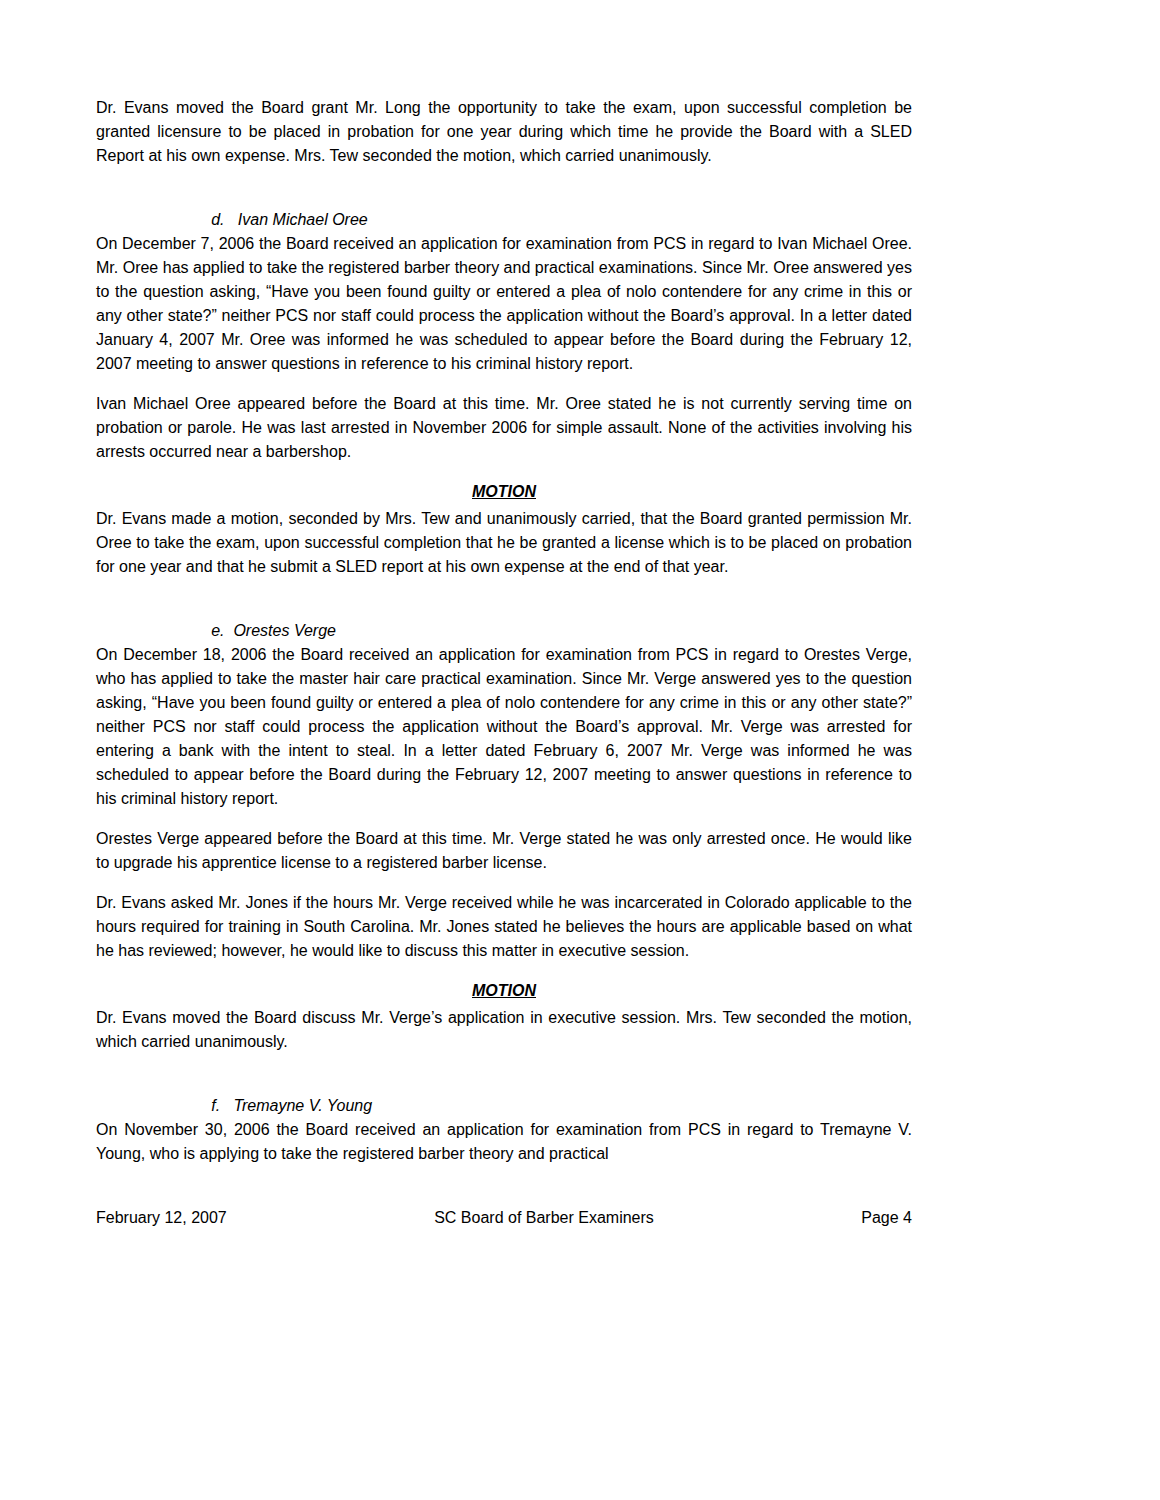Dr. Evans moved the Board grant Mr. Long the opportunity to take the exam, upon successful completion be granted licensure to be placed in probation for one year during which time he provide the Board with a SLED Report at his own expense. Mrs. Tew seconded the motion, which carried unanimously.
d. Ivan Michael Oree
On December 7, 2006 the Board received an application for examination from PCS in regard to Ivan Michael Oree. Mr. Oree has applied to take the registered barber theory and practical examinations. Since Mr. Oree answered yes to the question asking, “Have you been found guilty or entered a plea of nolo contendere for any crime in this or any other state?” neither PCS nor staff could process the application without the Board’s approval. In a letter dated January 4, 2007 Mr. Oree was informed he was scheduled to appear before the Board during the February 12, 2007 meeting to answer questions in reference to his criminal history report.
Ivan Michael Oree appeared before the Board at this time. Mr. Oree stated he is not currently serving time on probation or parole. He was last arrested in November 2006 for simple assault. None of the activities involving his arrests occurred near a barbershop.
MOTION
Dr. Evans made a motion, seconded by Mrs. Tew and unanimously carried, that the Board granted permission Mr. Oree to take the exam, upon successful completion that he be granted a license which is to be placed on probation for one year and that he submit a SLED report at his own expense at the end of that year.
e. Orestes Verge
On December 18, 2006 the Board received an application for examination from PCS in regard to Orestes Verge, who has applied to take the master hair care practical examination. Since Mr. Verge answered yes to the question asking, “Have you been found guilty or entered a plea of nolo contendere for any crime in this or any other state?” neither PCS nor staff could process the application without the Board’s approval. Mr. Verge was arrested for entering a bank with the intent to steal. In a letter dated February 6, 2007 Mr. Verge was informed he was scheduled to appear before the Board during the February 12, 2007 meeting to answer questions in reference to his criminal history report.
Orestes Verge appeared before the Board at this time. Mr. Verge stated he was only arrested once. He would like to upgrade his apprentice license to a registered barber license.
Dr. Evans asked Mr. Jones if the hours Mr. Verge received while he was incarcerated in Colorado applicable to the hours required for training in South Carolina. Mr. Jones stated he believes the hours are applicable based on what he has reviewed; however, he would like to discuss this matter in executive session.
MOTION
Dr. Evans moved the Board discuss Mr. Verge’s application in executive session. Mrs. Tew seconded the motion, which carried unanimously.
f. Tremayne V. Young
On November 30, 2006 the Board received an application for examination from PCS in regard to Tremayne V. Young, who is applying to take the registered barber theory and practical
February 12, 2007 SC Board of Barber Examiners Page 4